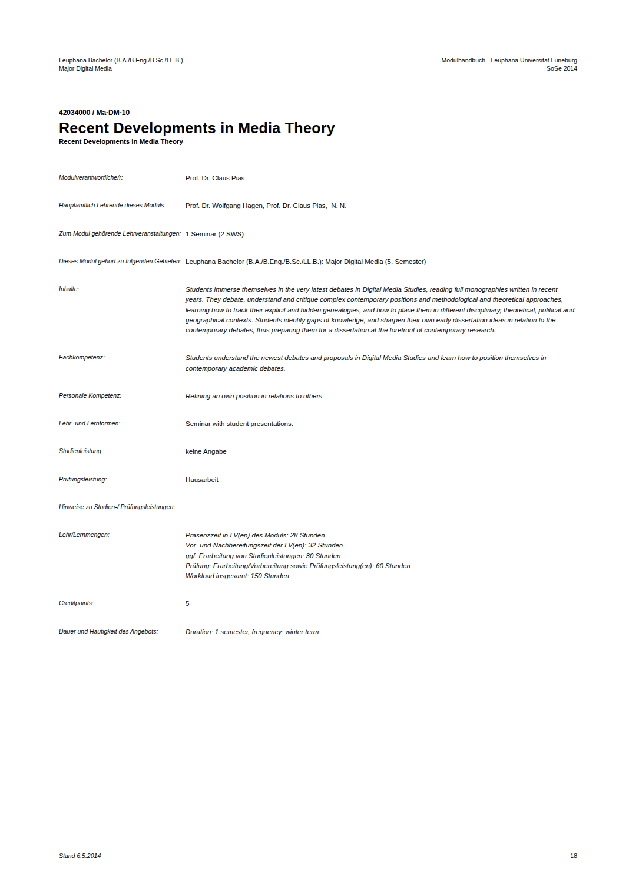Leuphana Bachelor (B.A./B.Eng./B.Sc./LL.B.)
Major Digital Media
Modulhandbuch - Leuphana Universität Lüneburg
SoSe 2014
42034000 / Ma-DM-10
Recent Developments in Media Theory
Recent Developments in Media Theory
| Modulverantwortliche/r: | Prof. Dr. Claus Pias |
| Hauptamtlich Lehrende dieses Moduls: | Prof. Dr. Wolfgang Hagen, Prof. Dr. Claus Pias, N. N. |
| Zum Modul gehörende Lehrveranstaltungen: | 1 Seminar (2 SWS) |
| Dieses Modul gehört zu folgenden Gebieten: | Leuphana Bachelor (B.A./B.Eng./B.Sc./LL.B.): Major Digital Media (5. Semester) |
| Inhalte: | Students immerse themselves in the very latest debates in Digital Media Studies, reading full monographies written in recent years. They debate, understand and critique complex contemporary positions and methodological and theoretical approaches, learning how to track their explicit and hidden genealogies, and how to place them in different disciplinary, theoretical, political and geographical contexts. Students identify gaps of knowledge, and sharpen their own early dissertation ideas in relation to the contemporary debates, thus preparing them for a dissertation at the forefront of contemporary research. |
| Fachkompetenz: | Students understand the newest debates and proposals in Digital Media Studies and learn how to position themselves in contemporary academic debates. |
| Personale Kompetenz: | Refining an own position in relations to others. |
| Lehr- und Lernformen: | Seminar with student presentations. |
| Studienleistung: | keine Angabe |
| Prüfungsleistung: | Hausarbeit |
| Hinweise zu Studien-/ Prüfungsleistungen: | |
| Lehr/Lernmengen: | Präsenzzeit in LV(en) des Moduls: 28 Stunden Vor- und Nachbereitungszeit der LV(en): 32 Stunden ggf. Erarbeitung von Studienleistungen: 30 Stunden Prüfung: Erarbeitung/Vorbereitung sowie Prüfungsleistung(en): 60 Stunden Workload insgesamt: 150 Stunden |
| Creditpoints: | 5 |
| Dauer und Häufigkeit des Angebots: | Duration: 1 semester, frequency: winter term |
Stand 6.5.2014
18